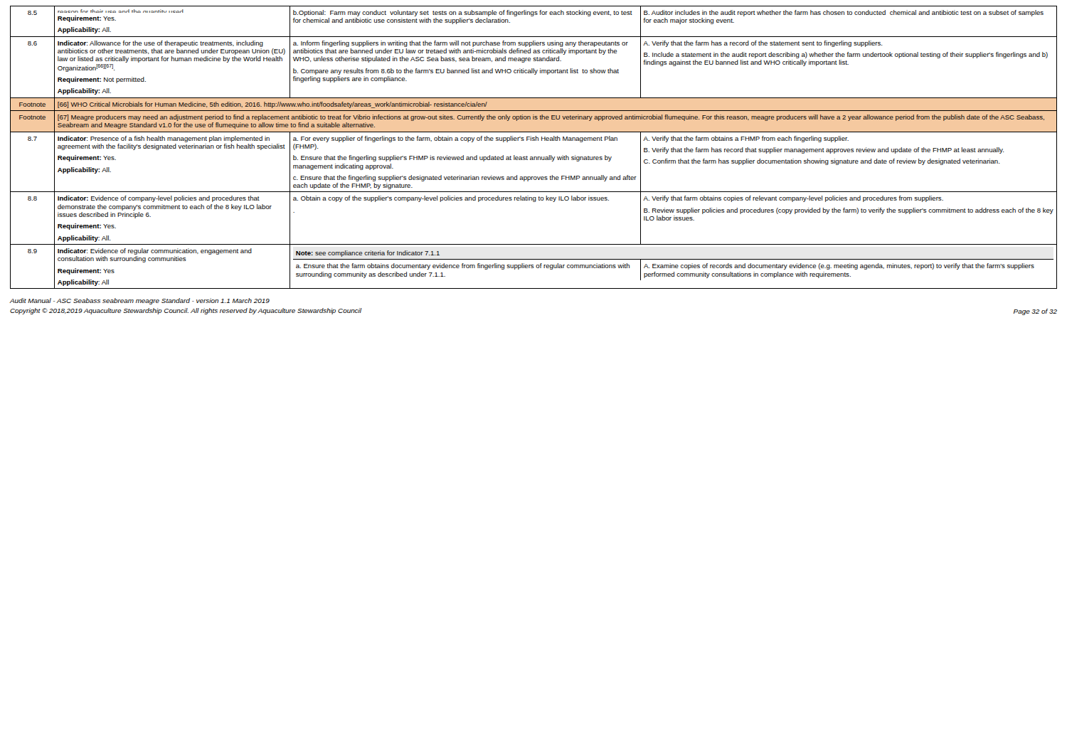| 8.5 | reason for their use and the quantity used. Requirement: Yes. Applicability: All. | b.Optional: Farm may conduct voluntary set tests on a subsample of fingerlings for each stocking event, to test for chemical and antibiotic use consistent with the supplier's declaration. | B. Auditor includes in the audit report whether the farm has chosen to conducted chemical and antibiotic test on a subset of samples for each major stocking event. |
| 8.6 | Indicator : Allowance for the use of therapeutic treatments, including antibiotics or other treatments, that are banned under European Union (EU) law or listed as critically important for human medicine by the World Health Organization [66][67] . Requirement: Not permitted. Applicability: All. | a. Inform fingerling suppliers in writing that the farm will not purchase from suppliers using any therapeutants or antibiotics that are banned under EU law or tretaed with anti-microbials defined as critically important by the WHO, unless otherise stipulated in the ASC Sea bass, sea bream, and meagre standard. b. Compare any results from 8.6b to the farm's EU banned list and WHO critically important list to show that fingerling suppliers are in compliance. | A. Verify that the farm has a record of the statement sent to fingerling suppliers. B. Include a statement in the audit report describing a) whether the farm undertook optional testing of their supplier's fingerlings and b) findings against the EU banned list and WHO critically important list. |
| Footnote | [66] WHO Critical Microbials for Human Medicine, 5th edition, 2016. http://www.who.int/foodsafety/areas_work/antimicrobial- resistance/cia/en/ |
| Footnote | [67] Meagre producers may need an adjustment period to find a replacement antibiotic to treat for Vibrio infections at grow-out sites. Currently the only option is the EU veterinary approved antimicrobial flumequine. For this reason, meagre producers will have a 2 year allowance period from the publish date of the ASC Seabass, Seabream and Meagre Standard v1.0 for the use of flumequine to allow time to find a suitable alternative. |
| 8.7 | Indicator : Presence of a fish health management plan implemented in agreement with the facility's designated veterinarian or fish health specialist Requirement: Yes. Applicability: All. | a. For every supplier of fingerlings to the farm, obtain a copy of the supplier's Fish Health Management Plan (FHMP). b. Ensure that the fingerling supplier's FHMP is reviewed and updated at least annually with signatures by management indicating approval. c. Ensure that the fingerling supplier's designated veterinarian reviews and approves the FHMP annually and after each update of the FHMP, by signature. | A. Verify that the farm obtains a FHMP from each fingerling supplier. B. Verify that the farm has record that supplier management approves review and update of the FHMP at least annually. C. Confirm that the farm has supplier documentation showing signature and date of review by designated veterinarian. |
| 8.8 | Indicator: Evidence of company-level policies and procedures that demonstrate the company's commitment to each of the 8 key ILO labor issues described in Principle 6. Requirement: Yes. Applicability : All. | a. Obtain a copy of the supplier's company-level policies and procedures relating to key ILO labor issues. . | A. Verify that farm obtains copies of relevant company-level policies and procedures from suppliers. B. Review supplier policies and procedures (copy provided by the farm) to verify the supplier's commitment to address each of the 8 key ILO labor issues. |
| 8.9 | Indicator : Evidence of regular communication, engagement and consultation with surrounding communities Requirement: Yes Applicability : All | / Note: see compliance criteria for Indicator 7.1.1 / / a. Ensure that the farm obtains documentary evidence from fingerling suppliers of regular communciations with surrounding community as described under 7.1.1. / A. Examine copies of records and documentary evidence (e.g. meeting agenda, minutes, report) to verify that the farm's suppliers performed community consultations in complance with requirements. / |
Audit Manual - ASC Seabass seabream meagre Standard - version 1.1 March 2019
Copyright © 2018,2019 Aquaculture Stewardship Council. All rights reserved by Aquaculture Stewardship Council
Page 32 of 32